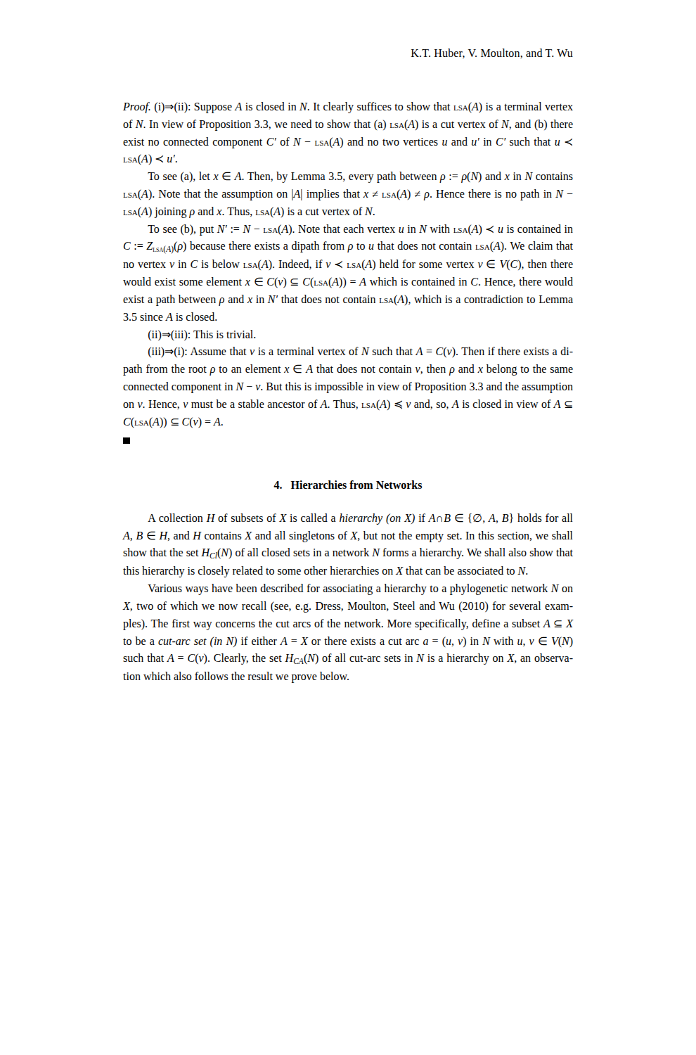K.T. Huber, V. Moulton, and T. Wu
Proof. (i)⇒(ii): Suppose A is closed in N. It clearly suffices to show that lsa(A) is a terminal vertex of N. In view of Proposition 3.3, we need to show that (a) lsa(A) is a cut vertex of N, and (b) there exist no connected component C′ of N − lsa(A) and no two vertices u and u′ in C′ such that u ≺ lsa(A) ≺ u′.
To see (a), let x ∈ A. Then, by Lemma 3.5, every path between ρ := ρ(N) and x in N contains lsa(A). Note that the assumption on |A| implies that x ≠ lsa(A) ≠ ρ. Hence there is no path in N − lsa(A) joining ρ and x. Thus, lsa(A) is a cut vertex of N.
To see (b), put N′ := N − lsa(A). Note that each vertex u in N with lsa(A) ≺ u is contained in C := Zlsa(A)(ρ) because there exists a dipath from ρ to u that does not contain lsa(A). We claim that no vertex v in C is below lsa(A). Indeed, if v ≺ lsa(A) held for some vertex v ∈ V(C), then there would exist some element x ∈ C(v) ⊆ C(lsa(A)) = A which is contained in C. Hence, there would exist a path between ρ and x in N′ that does not contain lsa(A), which is a contradiction to Lemma 3.5 since A is closed.
(ii)⇒(iii): This is trivial.
(iii)⇒(i): Assume that v is a terminal vertex of N such that A = C(v). Then if there exists a dipath from the root ρ to an element x ∈ A that does not contain v, then ρ and x belong to the same connected component in N − v. But this is impossible in view of Proposition 3.3 and the assumption on v. Hence, v must be a stable ancestor of A. Thus, lsa(A) ≼ v and, so, A is closed in view of A ⊆ C(lsa(A)) ⊆ C(v) = A.
4. Hierarchies from Networks
A collection H of subsets of X is called a hierarchy (on X) if A∩B ∈ {∅, A, B} holds for all A, B ∈ H, and H contains X and all singletons of X, but not the empty set. In this section, we shall show that the set HCl(N) of all closed sets in a network N forms a hierarchy. We shall also show that this hierarchy is closely related to some other hierarchies on X that can be associated to N.
Various ways have been described for associating a hierarchy to a phylogenetic network N on X, two of which we now recall (see, e.g. Dress, Moulton, Steel and Wu (2010) for several examples). The first way concerns the cut arcs of the network. More specifically, define a subset A ⊆ X to be a cut-arc set (in N) if either A = X or there exists a cut arc a = (u, v) in N with u, v ∈ V(N) such that A = C(v). Clearly, the set HCA(N) of all cut-arc sets in N is a hierarchy on X, an observation which also follows the result we prove below.